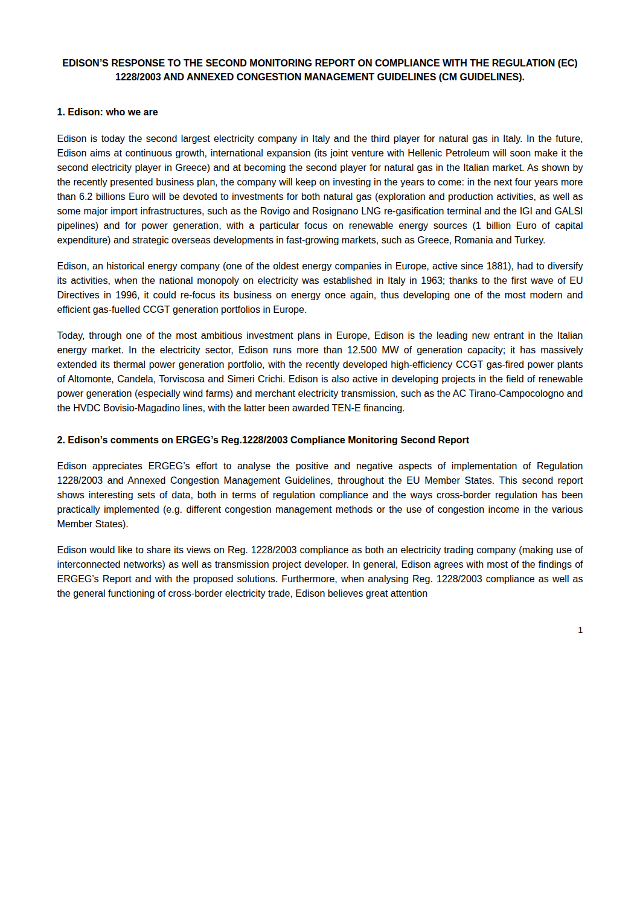Edison’s response to the second monitoring report on compliance with the Regulation (EC) 1228/2003 and annexed congestion management guidelines (CM guidelines).
1. Edison: who we are
Edison is today the second largest electricity company in Italy and the third player for natural gas in Italy. In the future, Edison aims at continuous growth, international expansion (its joint venture with Hellenic Petroleum will soon make it the second electricity player in Greece) and at becoming the second player for natural gas in the Italian market. As shown by the recently presented business plan, the company will keep on investing in the years to come: in the next four years more than 6.2 billions Euro will be devoted to investments for both natural gas (exploration and production activities, as well as some major import infrastructures, such as the Rovigo and Rosignano LNG re-gasification terminal and the IGI and GALSI pipelines) and for power generation, with a particular focus on renewable energy sources (1 billion Euro of capital expenditure) and strategic overseas developments in fast-growing markets, such as Greece, Romania and Turkey.
Edison, an historical energy company (one of the oldest energy companies in Europe, active since 1881), had to diversify its activities, when the national monopoly on electricity was established in Italy in 1963; thanks to the first wave of EU Directives in 1996, it could re-focus its business on energy once again, thus developing one of the most modern and efficient gas-fuelled CCGT generation portfolios in Europe.
Today, through one of the most ambitious investment plans in Europe, Edison is the leading new entrant in the Italian energy market. In the electricity sector, Edison runs more than 12.500 MW of generation capacity; it has massively extended its thermal power generation portfolio, with the recently developed high-efficiency CCGT gas-fired power plants of Altomonte, Candela, Torviscosa and Simeri Crichi. Edison is also active in developing projects in the field of renewable power generation (especially wind farms) and merchant electricity transmission, such as the AC Tirano-Campocologno and the HVDC Bovisio-Magadino lines, with the latter been awarded TEN-E financing.
2. Edison’s comments on ERGEG’s Reg.1228/2003 Compliance Monitoring Second Report
Edison appreciates ERGEG’s effort to analyse the positive and negative aspects of implementation of Regulation 1228/2003 and Annexed Congestion Management Guidelines, throughout the EU Member States. This second report shows interesting sets of data, both in terms of regulation compliance and the ways cross-border regulation has been practically implemented (e.g. different congestion management methods or the use of congestion income in the various Member States).
Edison would like to share its views on Reg. 1228/2003 compliance as both an electricity trading company (making use of interconnected networks) as well as transmission project developer. In general, Edison agrees with most of the findings of ERGEG’s Report and with the proposed solutions. Furthermore, when analysing Reg. 1228/2003 compliance as well as the general functioning of cross-border electricity trade, Edison believes great attention
1